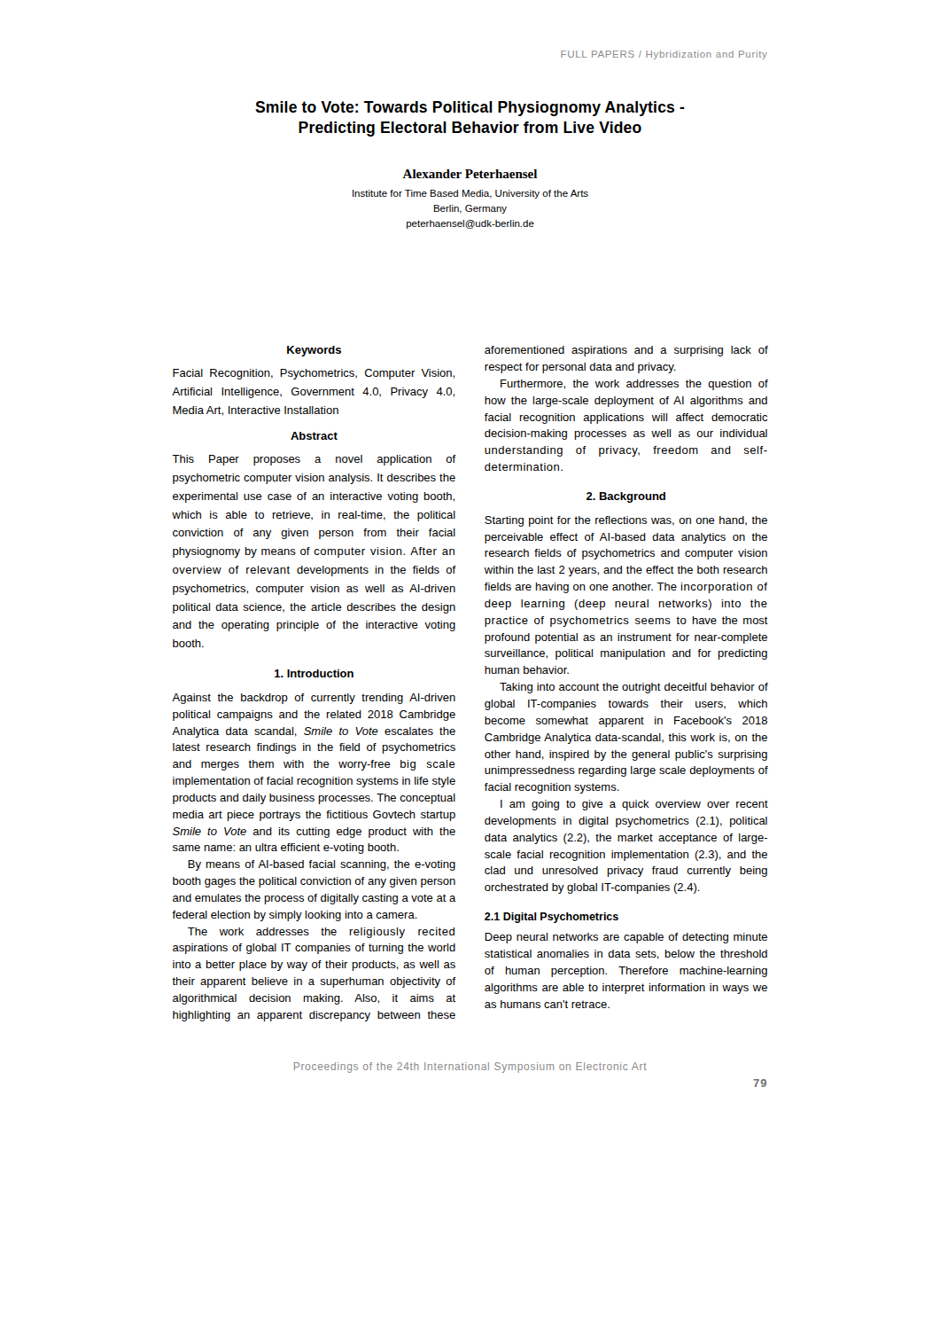FULL PAPERS / Hybridization and Purity
Smile to Vote: Towards Political Physiognomy Analytics -
Predicting Electoral Behavior from Live Video
Alexander Peterhaensel
Institute for Time Based Media, University of the Arts
Berlin, Germany
peterhaensel@udk-berlin.de
Keywords
Facial Recognition, Psychometrics, Computer Vision, Artificial Intelligence, Government 4.0, Privacy 4.0, Media Art, Interactive Installation
Abstract
This Paper proposes a novel application of psychometric computer vision analysis. It describes the experimental use case of an interactive voting booth, which is able to retrieve, in real-time, the political conviction of any given person from their facial physiognomy by means of computer vision. After an overview of relevant developments in the fields of psychometrics, computer vision as well as AI-driven political data science, the article describes the design and the operating principle of the interactive voting booth.
1. Introduction
Against the backdrop of currently trending AI-driven political campaigns and the related 2018 Cambridge Analytica data scandal, Smile to Vote escalates the latest research findings in the field of psychometrics and merges them with the worry-free big scale implementation of facial recognition systems in life style products and daily business processes. The conceptual media art piece portrays the fictitious Govtech startup Smile to Vote and its cutting edge product with the same name: an ultra efficient e-voting booth.
By means of AI-based facial scanning, the e-voting booth gages the political conviction of any given person and emulates the process of digitally casting a vote at a federal election by simply looking into a camera.
The work addresses the religiously recited aspirations of global IT companies of turning the world into a better place by way of their products, as well as their apparent believe in a superhuman objectivity of algorithmical decision making. Also, it aims at highlighting an apparent discrepancy between these aforementioned aspirations and a surprising lack of respect for personal data and privacy.
Furthermore, the work addresses the question of how the large-scale deployment of AI algorithms and facial recognition applications will affect democratic decision-making processes as well as our individual understanding of privacy, freedom and self-determination.
2. Background
Starting point for the reflections was, on one hand, the perceivable effect of AI-based data analytics on the research fields of psychometrics and computer vision within the last 2 years, and the effect the both research fields are having on one another. The incorporation of deep learning (deep neural networks) into the practice of psychometrics seems to have the most profound potential as an instrument for near-complete surveillance, political manipulation and for predicting human behavior.
Taking into account the outright deceitful behavior of global IT-companies towards their users, which become somewhat apparent in Facebook's 2018 Cambridge Analytica data-scandal, this work is, on the other hand, inspired by the general public's surprising unimpressedness regarding large scale deployments of facial recognition systems.
I am going to give a quick overview over recent developments in digital psychometrics (2.1), political data analytics (2.2), the market acceptance of large-scale facial recognition implementation (2.3), and the clad und unresolved privacy fraud currently being orchestrated by global IT-companies (2.4).
2.1 Digital Psychometrics
Deep neural networks are capable of detecting minute statistical anomalies in data sets, below the threshold of human perception. Therefore machine-learning algorithms are able to interpret information in ways we as humans can't retrace.
Proceedings of the 24th International Symposium on Electronic Art
79